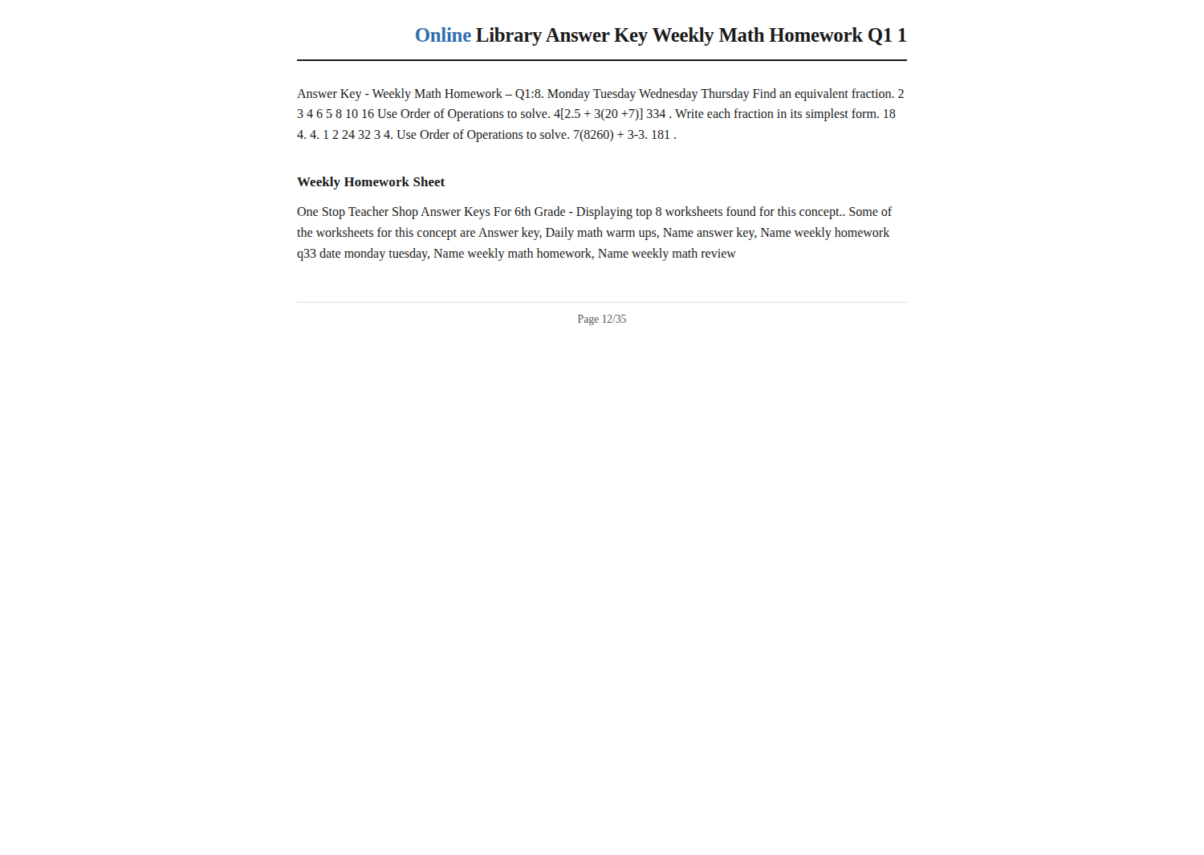Online Library Answer Key Weekly Math Homework Q1 1
Answer Key - Weekly Math Homework – Q1:8. Monday Tuesday Wednesday Thursday Find an equivalent fraction. 2 3 4 6 5 8 10 16 Use Order of Operations to solve. 4[2.5 + 3(20 +7)] 334 . Write each fraction in its simplest form. 18 4. 4. 1 2 24 32 3 4. Use Order of Operations to solve. 7(8260) + 3-3. 181 .
Weekly Homework Sheet
One Stop Teacher Shop Answer Keys For 6th Grade - Displaying top 8 worksheets found for this concept.. Some of the worksheets for this concept are Answer key, Daily math warm ups, Name answer key, Name weekly homework q33 date monday tuesday, Name weekly math homework, Name weekly math review
Page 12/35